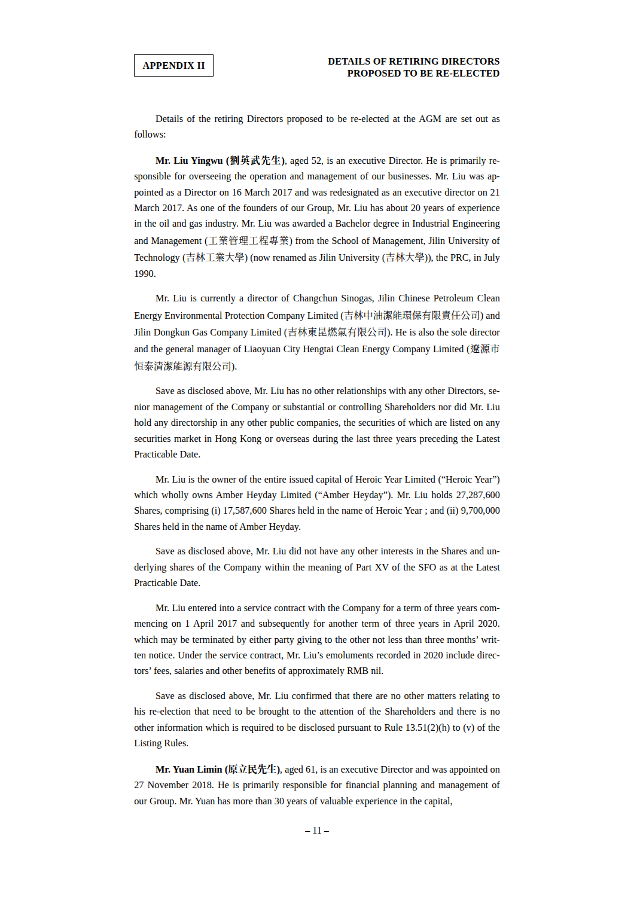APPENDIX II
DETAILS OF RETIRING DIRECTORS PROPOSED TO BE RE-ELECTED
Details of the retiring Directors proposed to be re-elected at the AGM are set out as follows:
Mr. Liu Yingwu (劉英武先生), aged 52, is an executive Director. He is primarily responsible for overseeing the operation and management of our businesses. Mr. Liu was appointed as a Director on 16 March 2017 and was redesignated as an executive director on 21 March 2017. As one of the founders of our Group, Mr. Liu has about 20 years of experience in the oil and gas industry. Mr. Liu was awarded a Bachelor degree in Industrial Engineering and Management (工業管理工程專業) from the School of Management, Jilin University of Technology (吉林工業大學) (now renamed as Jilin University (吉林大學)), the PRC, in July 1990.
Mr. Liu is currently a director of Changchun Sinogas, Jilin Chinese Petroleum Clean Energy Environmental Protection Company Limited (吉林中油潔能環保有限責任公司) and Jilin Dongkun Gas Company Limited (吉林東昆燃氣有限公司). He is also the sole director and the general manager of Liaoyuan City Hengtai Clean Energy Company Limited (遼源市恒泰清潔能源有限公司).
Save as disclosed above, Mr. Liu has no other relationships with any other Directors, senior management of the Company or substantial or controlling Shareholders nor did Mr. Liu hold any directorship in any other public companies, the securities of which are listed on any securities market in Hong Kong or overseas during the last three years preceding the Latest Practicable Date.
Mr. Liu is the owner of the entire issued capital of Heroic Year Limited (“Heroic Year”) which wholly owns Amber Heyday Limited (“Amber Heyday”). Mr. Liu holds 27,287,600 Shares, comprising (i) 17,587,600 Shares held in the name of Heroic Year ; and (ii) 9,700,000 Shares held in the name of Amber Heyday.
Save as disclosed above, Mr. Liu did not have any other interests in the Shares and underlying shares of the Company within the meaning of Part XV of the SFO as at the Latest Practicable Date.
Mr. Liu entered into a service contract with the Company for a term of three years commencing on 1 April 2017 and subsequently for another term of three years in April 2020. which may be terminated by either party giving to the other not less than three months’ written notice. Under the service contract, Mr. Liu’s emoluments recorded in 2020 include directors’ fees, salaries and other benefits of approximately RMB nil.
Save as disclosed above, Mr. Liu confirmed that there are no other matters relating to his re-election that need to be brought to the attention of the Shareholders and there is no other information which is required to be disclosed pursuant to Rule 13.51(2)(h) to (v) of the Listing Rules.
Mr. Yuan Limin (原立民先生), aged 61, is an executive Director and was appointed on 27 November 2018. He is primarily responsible for financial planning and management of our Group. Mr. Yuan has more than 30 years of valuable experience in the capital,
– 11 –